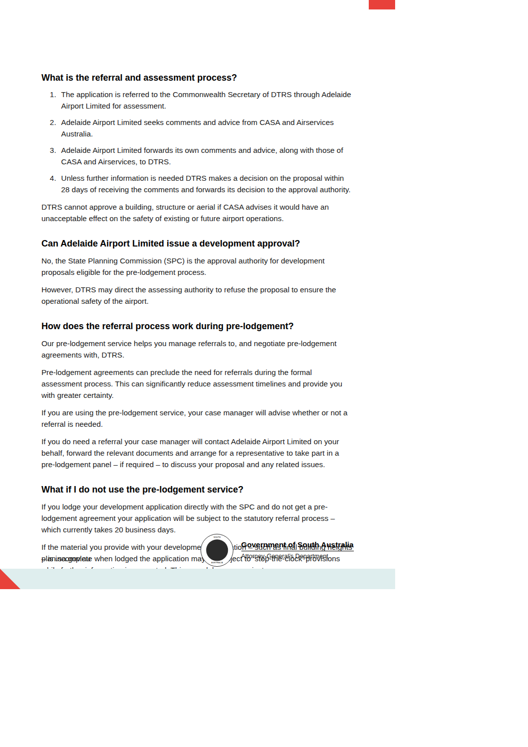What is the referral and assessment process?
The application is referred to the Commonwealth Secretary of DTRS through Adelaide Airport Limited for assessment.
Adelaide Airport Limited seeks comments and advice from CASA and Airservices Australia.
Adelaide Airport Limited forwards its own comments and advice, along with those of CASA and Airservices, to DTRS.
Unless further information is needed DTRS makes a decision on the proposal within 28 days of receiving the comments and forwards its decision to the approval authority.
DTRS cannot approve a building, structure or aerial if CASA advises it would have an unacceptable effect on the safety of existing or future airport operations.
Can Adelaide Airport Limited issue a development approval?
No, the State Planning Commission (SPC) is the approval authority for development proposals eligible for the pre-lodgement process.
However, DTRS may direct the assessing authority to refuse the proposal to ensure the operational safety of the airport.
How does the referral process work during pre-lodgement?
Our pre-lodgement service helps you manage referrals to, and negotiate pre-lodgement agreements with, DTRS.
Pre-lodgement agreements can preclude the need for referrals during the formal assessment process. This can significantly reduce assessment timelines and provide you with greater certainty.
If you are using the pre-lodgement service, your case manager will advise whether or not a referral is needed.
If you do need a referral your case manager will contact Adelaide Airport Limited on your behalf, forward the relevant documents and arrange for a representative to take part in a pre-lodgement panel – if required – to discuss your proposal and any related issues.
What if I do not use the pre-lodgement service?
If you lodge your development application directly with the SPC and do not get a pre-lodgement agreement your application will be subject to the statutory referral process – which currently takes 20 business days.
If the material you provide with your development application – such as final building heights – is incomplete when lodged the application may be subject to ‘stop-the-clock’ provisions while further information is requested. This may delay your project.
plan.sa.gov.au
SOUTH AUSTRALIA
Government of South Australia Attorney-General’s Department